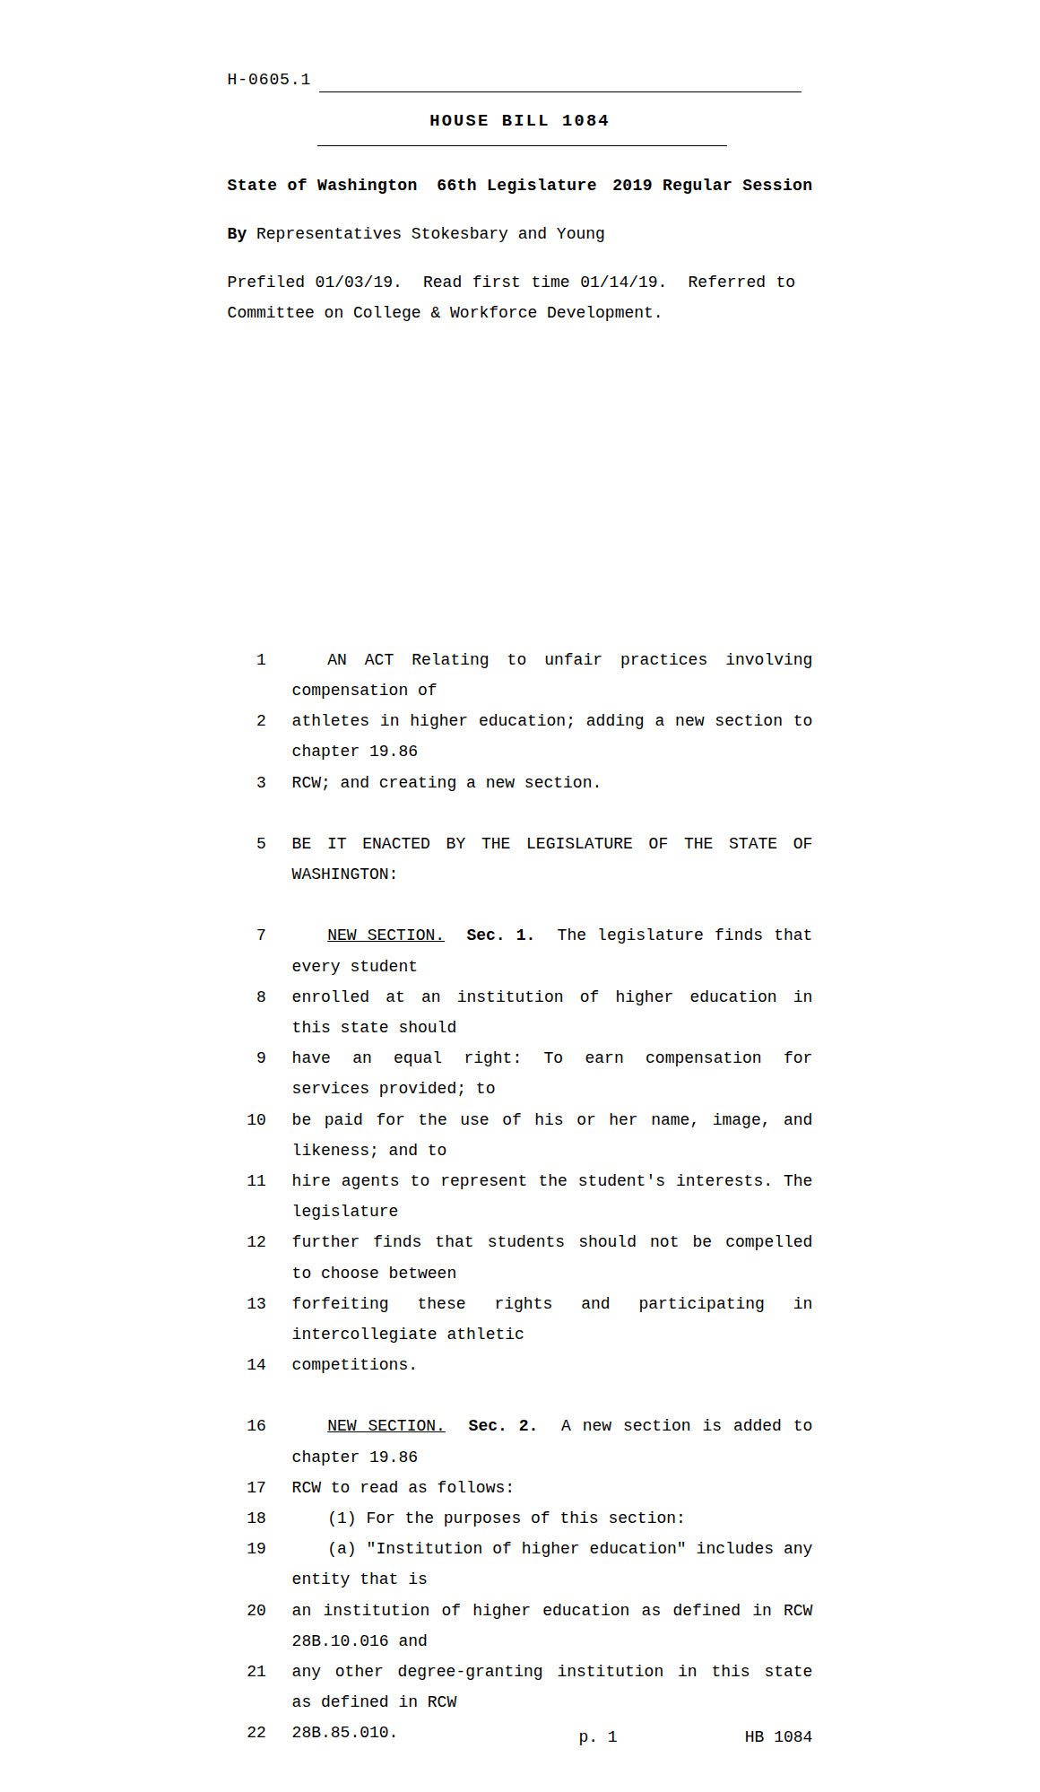H-0605.1
HOUSE BILL 1084
State of Washington 66th Legislature 2019 Regular Session
By Representatives Stokesbary and Young
Prefiled 01/03/19. Read first time 01/14/19. Referred to Committee on College & Workforce Development.
AN ACT Relating to unfair practices involving compensation of
athletes in higher education; adding a new section to chapter 19.86
RCW; and creating a new section.
BE IT ENACTED BY THE LEGISLATURE OF THE STATE OF WASHINGTON:
NEW SECTION. Sec. 1. The legislature finds that every student
enrolled at an institution of higher education in this state should
have an equal right: To earn compensation for services provided; to
be paid for the use of his or her name, image, and likeness; and to
hire agents to represent the student's interests. The legislature
further finds that students should not be compelled to choose between
forfeiting these rights and participating in intercollegiate athletic
competitions.
NEW SECTION. Sec. 2. A new section is added to chapter 19.86
RCW to read as follows:
(1) For the purposes of this section:
(a) "Institution of higher education" includes any entity that is
an institution of higher education as defined in RCW 28B.10.016 and
any other degree-granting institution in this state as defined in RCW
28B.85.010.
p. 1 HB 1084